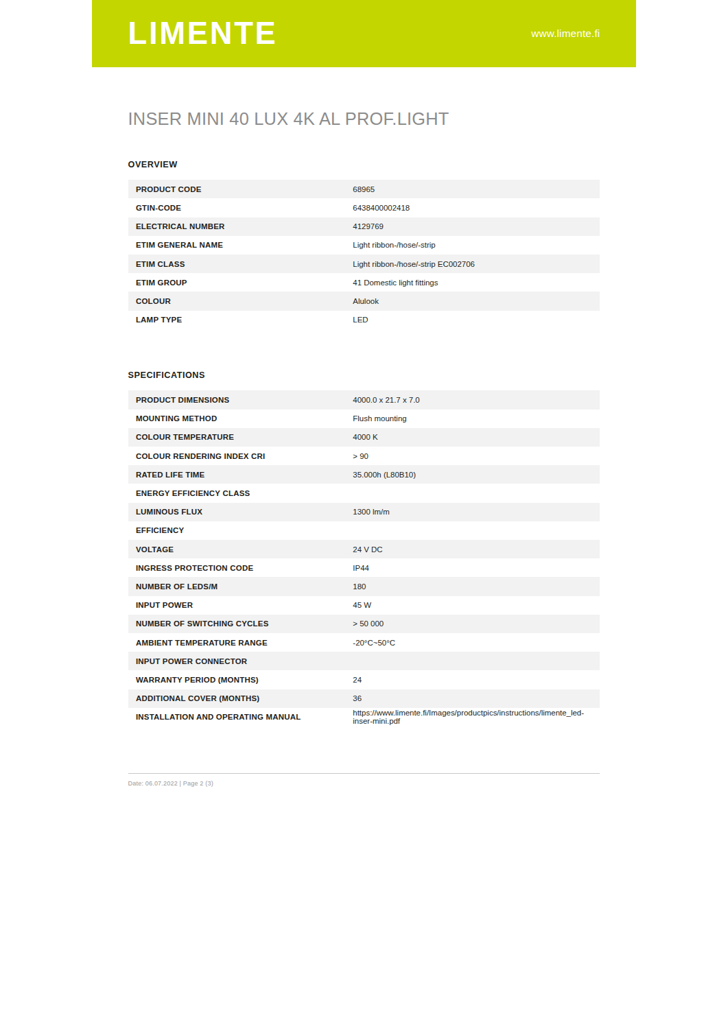LIMENTE
www.limente.fi
INSER MINI 40 LUX 4K AL PROF.LIGHT
OVERVIEW
| Product code | 68965 |
| GTIN-code | 6438400002418 |
| Electrical number | 4129769 |
| ETIM general name | Light ribbon-/hose/-strip |
| ETIM class | Light ribbon-/hose/-strip EC002706 |
| ETIM group | 41 Domestic light fittings |
| Colour | Alulook |
| Lamp type | LED |
SPECIFICATIONS
| Product dimensions | 4000.0 x 21.7 x 7.0 |
| Mounting method | Flush mounting |
| Colour temperature | 4000 K |
| Colour rendering index CRI | > 90 |
| Rated life time | 35.000h (L80B10) |
| Energy efficiency class | |
| Luminous flux | 1300 lm/m |
| Efficiency | |
| Voltage | 24 V DC |
| Ingress protection code | IP44 |
| Number of LEDs/m | 180 |
| Input power | 45 W |
| Number of switching cycles | > 50 000 |
| Ambient temperature range | -20°C~50°C |
| Input power connector | |
| Warranty period (months) | 24 |
| Additional cover (months) | 36 |
| Installation and operating manual | https://www.limente.fi/Images/productpics/instructions/limente_led-inser-mini.pdf |
Date: 06.07.2022 | Page 2 (3)